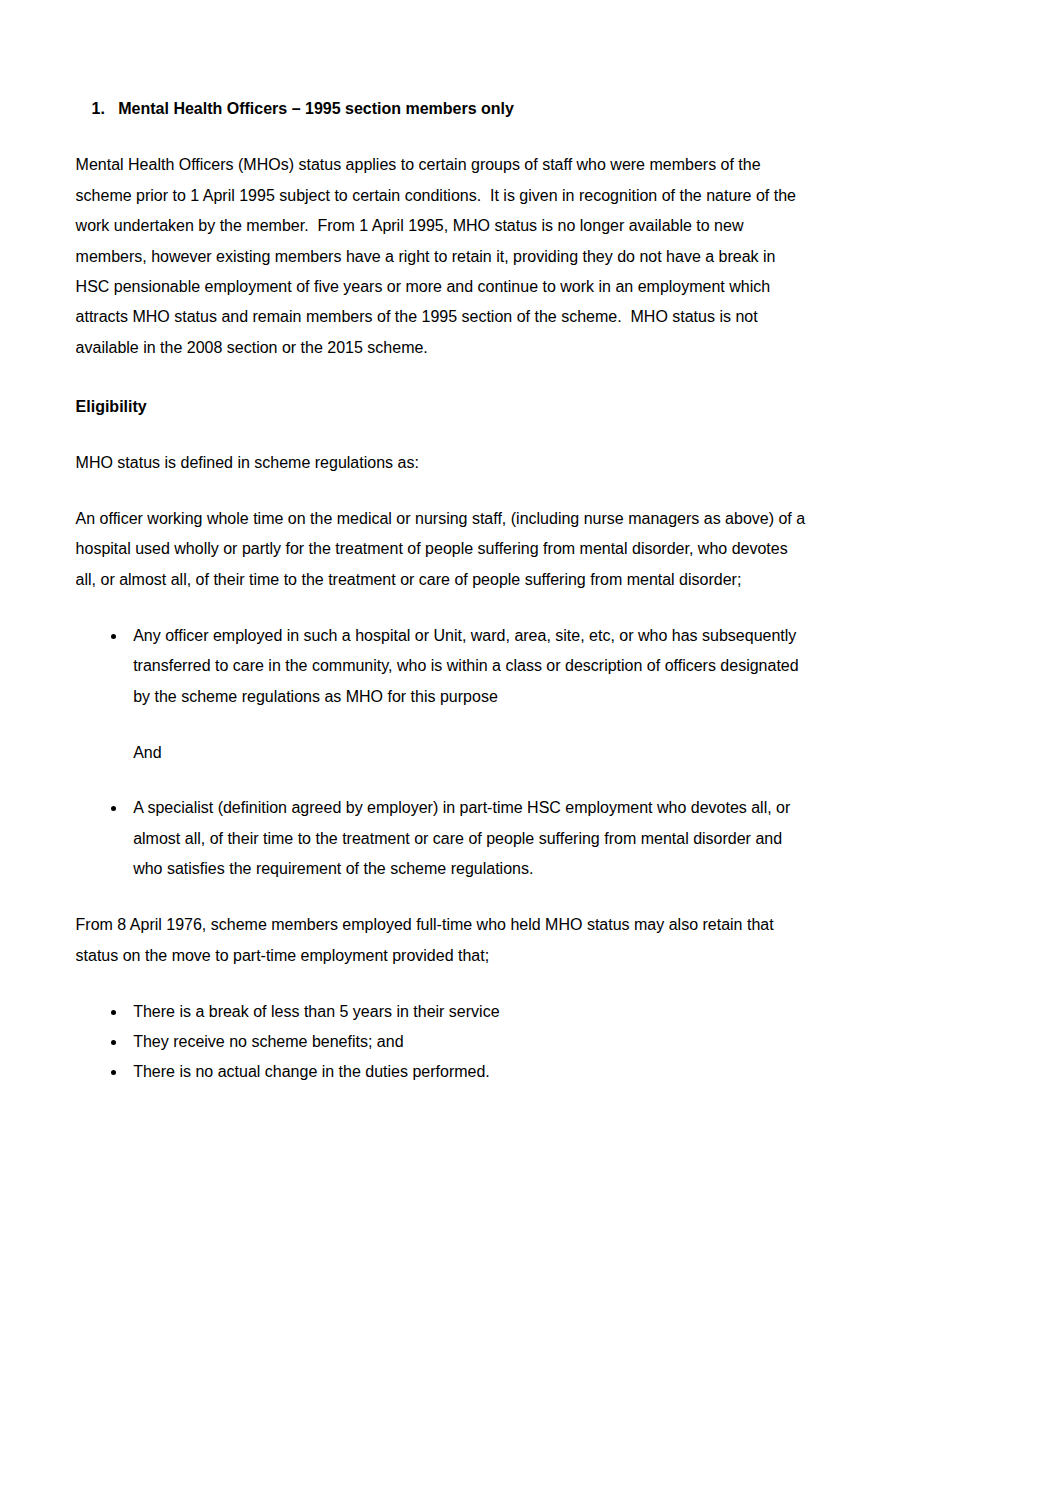1. Mental Health Officers – 1995 section members only
Mental Health Officers (MHOs) status applies to certain groups of staff who were members of the scheme prior to 1 April 1995 subject to certain conditions. It is given in recognition of the nature of the work undertaken by the member. From 1 April 1995, MHO status is no longer available to new members, however existing members have a right to retain it, providing they do not have a break in HSC pensionable employment of five years or more and continue to work in an employment which attracts MHO status and remain members of the 1995 section of the scheme. MHO status is not available in the 2008 section or the 2015 scheme.
Eligibility
MHO status is defined in scheme regulations as:
An officer working whole time on the medical or nursing staff, (including nurse managers as above) of a hospital used wholly or partly for the treatment of people suffering from mental disorder, who devotes all, or almost all, of their time to the treatment or care of people suffering from mental disorder;
Any officer employed in such a hospital or Unit, ward, area, site, etc, or who has subsequently transferred to care in the community, who is within a class or description of officers designated by the scheme regulations as MHO for this purpose
And
A specialist (definition agreed by employer) in part-time HSC employment who devotes all, or almost all, of their time to the treatment or care of people suffering from mental disorder and who satisfies the requirement of the scheme regulations.
From 8 April 1976, scheme members employed full-time who held MHO status may also retain that status on the move to part-time employment provided that;
There is a break of less than 5 years in their service
They receive no scheme benefits; and
There is no actual change in the duties performed.